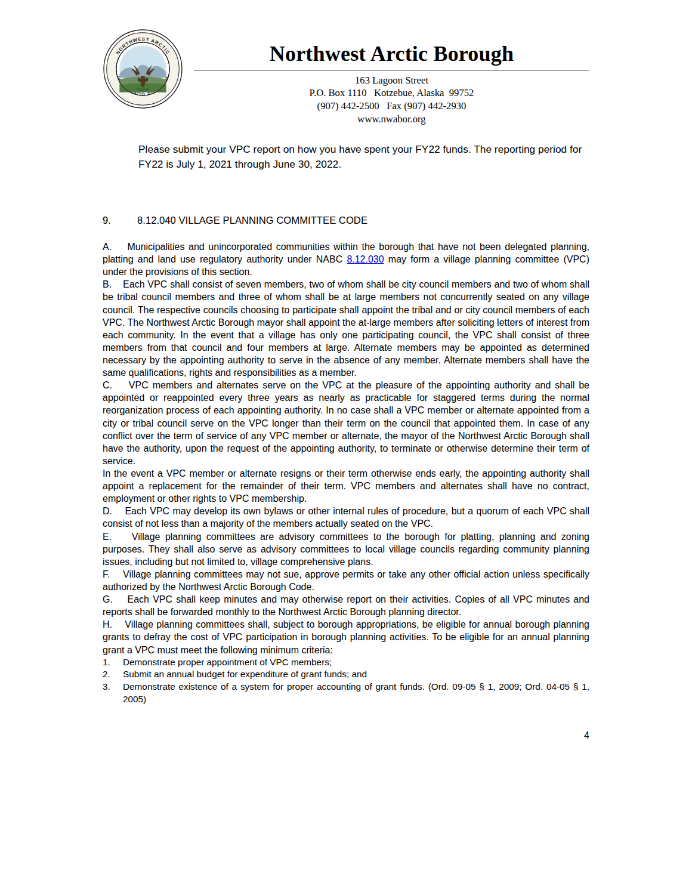NORTHWEST ARCTIC INCORPORATED JUNE 2, 1986
Northwest Arctic Borough
163 Lagoon Street
P.O. Box 1110 Kotzebue, Alaska 99752
(907) 442-2500 Fax (907) 442-2930
www.nwabor.org
Please submit your VPC report on how you have spent your FY22 funds. The reporting period for FY22 is July 1, 2021 through June 30, 2022.
9. 8.12.040 VILLAGE PLANNING COMMITTEE CODE
A. Municipalities and unincorporated communities within the borough that have not been delegated planning, platting and land use regulatory authority under NABC 8.12.030 may form a village planning committee (VPC) under the provisions of this section.
B. Each VPC shall consist of seven members, two of whom shall be city council members and two of whom shall be tribal council members and three of whom shall be at large members not concurrently seated on any village council. The respective councils choosing to participate shall appoint the tribal and or city council members of each VPC. The Northwest Arctic Borough mayor shall appoint the at-large members after soliciting letters of interest from each community. In the event that a village has only one participating council, the VPC shall consist of three members from that council and four members at large. Alternate members may be appointed as determined necessary by the appointing authority to serve in the absence of any member. Alternate members shall have the same qualifications, rights and responsibilities as a member.
C. VPC members and alternates serve on the VPC at the pleasure of the appointing authority and shall be appointed or reappointed every three years as nearly as practicable for staggered terms during the normal reorganization process of each appointing authority. In no case shall a VPC member or alternate appointed from a city or tribal council serve on the VPC longer than their term on the council that appointed them. In case of any conflict over the term of service of any VPC member or alternate, the mayor of the Northwest Arctic Borough shall have the authority, upon the request of the appointing authority, to terminate or otherwise determine their term of service.
In the event a VPC member or alternate resigns or their term otherwise ends early, the appointing authority shall appoint a replacement for the remainder of their term. VPC members and alternates shall have no contract, employment or other rights to VPC membership.
D. Each VPC may develop its own bylaws or other internal rules of procedure, but a quorum of each VPC shall consist of not less than a majority of the members actually seated on the VPC.
E. Village planning committees are advisory committees to the borough for platting, planning and zoning purposes. They shall also serve as advisory committees to local village councils regarding community planning issues, including but not limited to, village comprehensive plans.
F. Village planning committees may not sue, approve permits or take any other official action unless specifically authorized by the Northwest Arctic Borough Code.
G. Each VPC shall keep minutes and may otherwise report on their activities. Copies of all VPC minutes and reports shall be forwarded monthly to the Northwest Arctic Borough planning director.
H. Village planning committees shall, subject to borough appropriations, be eligible for annual borough planning grants to defray the cost of VPC participation in borough planning activities. To be eligible for an annual planning grant a VPC must meet the following minimum criteria:
1. Demonstrate proper appointment of VPC members;
2. Submit an annual budget for expenditure of grant funds; and
3. Demonstrate existence of a system for proper accounting of grant funds. (Ord. 09-05 § 1, 2009; Ord. 04-05 § 1, 2005)
4